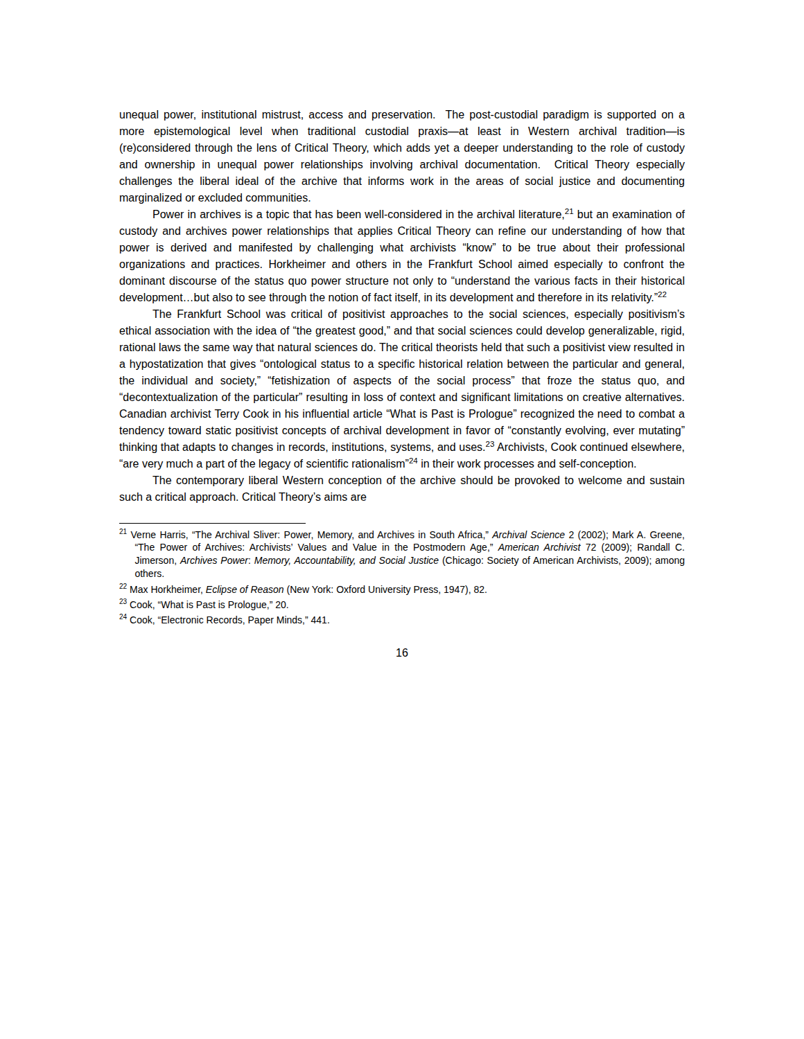unequal power, institutional mistrust, access and preservation. The post-custodial paradigm is supported on a more epistemological level when traditional custodial praxis—at least in Western archival tradition—is (re)considered through the lens of Critical Theory, which adds yet a deeper understanding to the role of custody and ownership in unequal power relationships involving archival documentation. Critical Theory especially challenges the liberal ideal of the archive that informs work in the areas of social justice and documenting marginalized or excluded communities.
Power in archives is a topic that has been well-considered in the archival literature,21 but an examination of custody and archives power relationships that applies Critical Theory can refine our understanding of how that power is derived and manifested by challenging what archivists “know” to be true about their professional organizations and practices. Horkheimer and others in the Frankfurt School aimed especially to confront the dominant discourse of the status quo power structure not only to “understand the various facts in their historical development…but also to see through the notion of fact itself, in its development and therefore in its relativity.”22
The Frankfurt School was critical of positivist approaches to the social sciences, especially positivism’s ethical association with the idea of “the greatest good,” and that social sciences could develop generalizable, rigid, rational laws the same way that natural sciences do. The critical theorists held that such a positivist view resulted in a hypostatization that gives “ontological status to a specific historical relation between the particular and general, the individual and society,” “fetishization of aspects of the social process” that froze the status quo, and “decontextualization of the particular” resulting in loss of context and significant limitations on creative alternatives. Canadian archivist Terry Cook in his influential article “What is Past is Prologue” recognized the need to combat a tendency toward static positivist concepts of archival development in favor of “constantly evolving, ever mutating” thinking that adapts to changes in records, institutions, systems, and uses.23 Archivists, Cook continued elsewhere, “are very much a part of the legacy of scientific rationalism”24 in their work processes and self-conception.
The contemporary liberal Western conception of the archive should be provoked to welcome and sustain such a critical approach. Critical Theory’s aims are
21 Verne Harris, “The Archival Sliver: Power, Memory, and Archives in South Africa,” Archival Science 2 (2002); Mark A. Greene, “The Power of Archives: Archivists’ Values and Value in the Postmodern Age,” American Archivist 72 (2009); Randall C. Jimerson, Archives Power: Memory, Accountability, and Social Justice (Chicago: Society of American Archivists, 2009); among others.
22 Max Horkheimer, Eclipse of Reason (New York: Oxford University Press, 1947), 82.
23 Cook, “What is Past is Prologue,” 20.
24 Cook, “Electronic Records, Paper Minds,” 441.
16